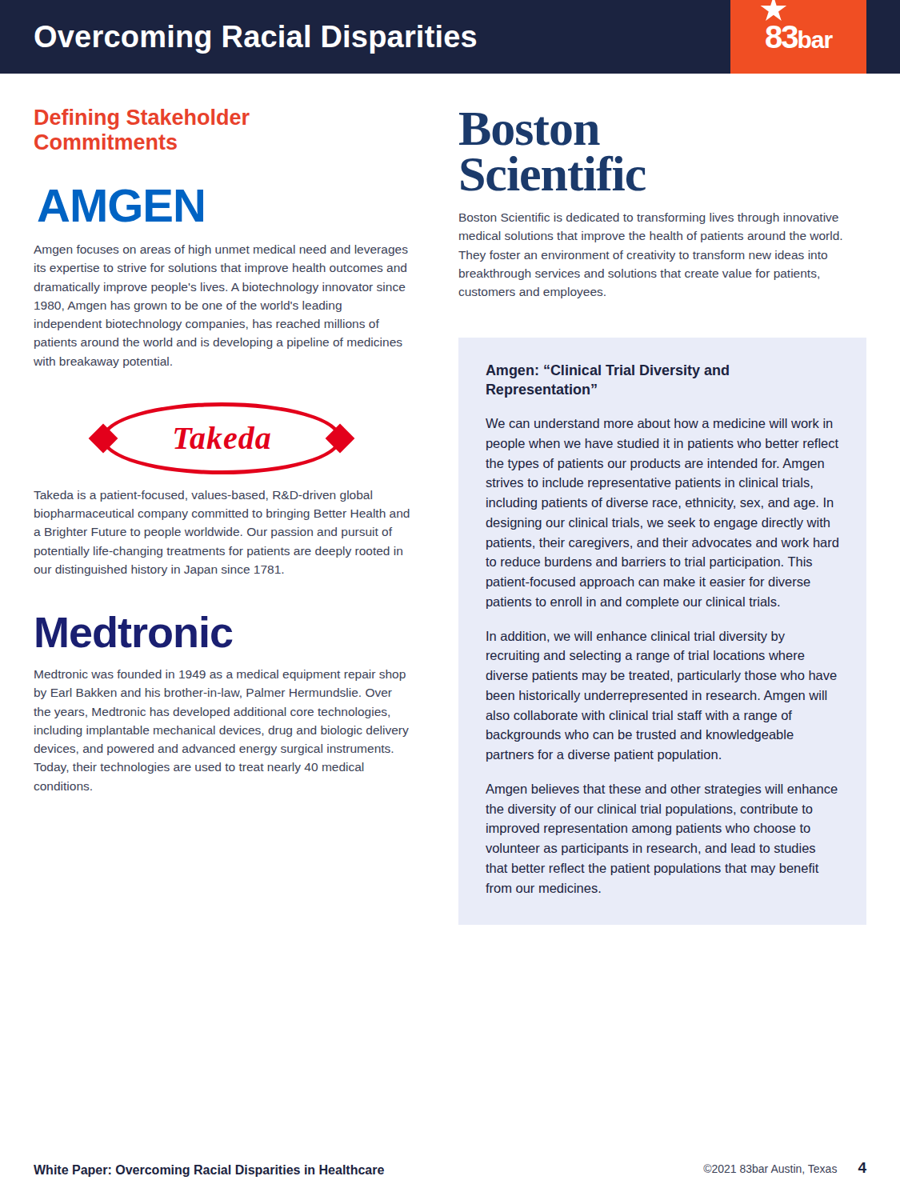Overcoming Racial Disparities
83 bar
Defining Stakeholder
Commitments
AMGEN
Amgen focuses on areas of high unmet medical need and leverages its expertise to strive for solutions that improve health outcomes and dramatically improve people's lives. A biotechnology innovator since 1980, Amgen has grown to be one of the world's leading independent biotechnology companies, has reached millions of patients around the world and is developing a pipeline of medicines with breakaway potential.
Takeda
Takeda is a patient-focused, values-based, R&D-driven global biopharmaceutical company committed to bringing Better Health and a Brighter Future to people worldwide. Our passion and pursuit of potentially life-changing treatments for patients are deeply rooted in our distinguished history in Japan since 1781.
Medtronic
Medtronic was founded in 1949 as a medical equipment repair shop by Earl Bakken and his brother-in-law, Palmer Hermundslie. Over the years, Medtronic has developed additional core technologies, including implantable mechanical devices, drug and biologic delivery devices, and powered and advanced energy surgical instruments. Today, their technologies are used to treat nearly 40 medical conditions.
Boston Scientific
Boston Scientific is dedicated to transforming lives through innovative medical solutions that improve the health of patients around the world. They foster an environment of creativity to transform new ideas into breakthrough services and solutions that create value for patients, customers and employees.
Amgen: “Clinical Trial Diversity and Representation”
We can understand more about how a medicine will work in people when we have studied it in patients who better reflect the types of patients our products are intended for. Amgen strives to include representative patients in clinical trials, including patients of diverse race, ethnicity, sex, and age. In designing our clinical trials, we seek to engage directly with patients, their caregivers, and their advocates and work hard to reduce burdens and barriers to trial participation. This patient-focused approach can make it easier for diverse patients to enroll in and complete our clinical trials.
In addition, we will enhance clinical trial diversity by recruiting and selecting a range of trial locations where diverse patients may be treated, particularly those who have been historically underrepresented in research. Amgen will also collaborate with clinical trial staff with a range of backgrounds who can be trusted and knowledgeable partners for a diverse patient population.
Amgen believes that these and other strategies will enhance the diversity of our clinical trial populations, contribute to improved representation among patients who choose to volunteer as participants in research, and lead to studies that better reflect the patient populations that may benefit from our medicines.
White Paper: Overcoming Racial Disparities in Healthcare
©2021 83bar Austin, Texas 4